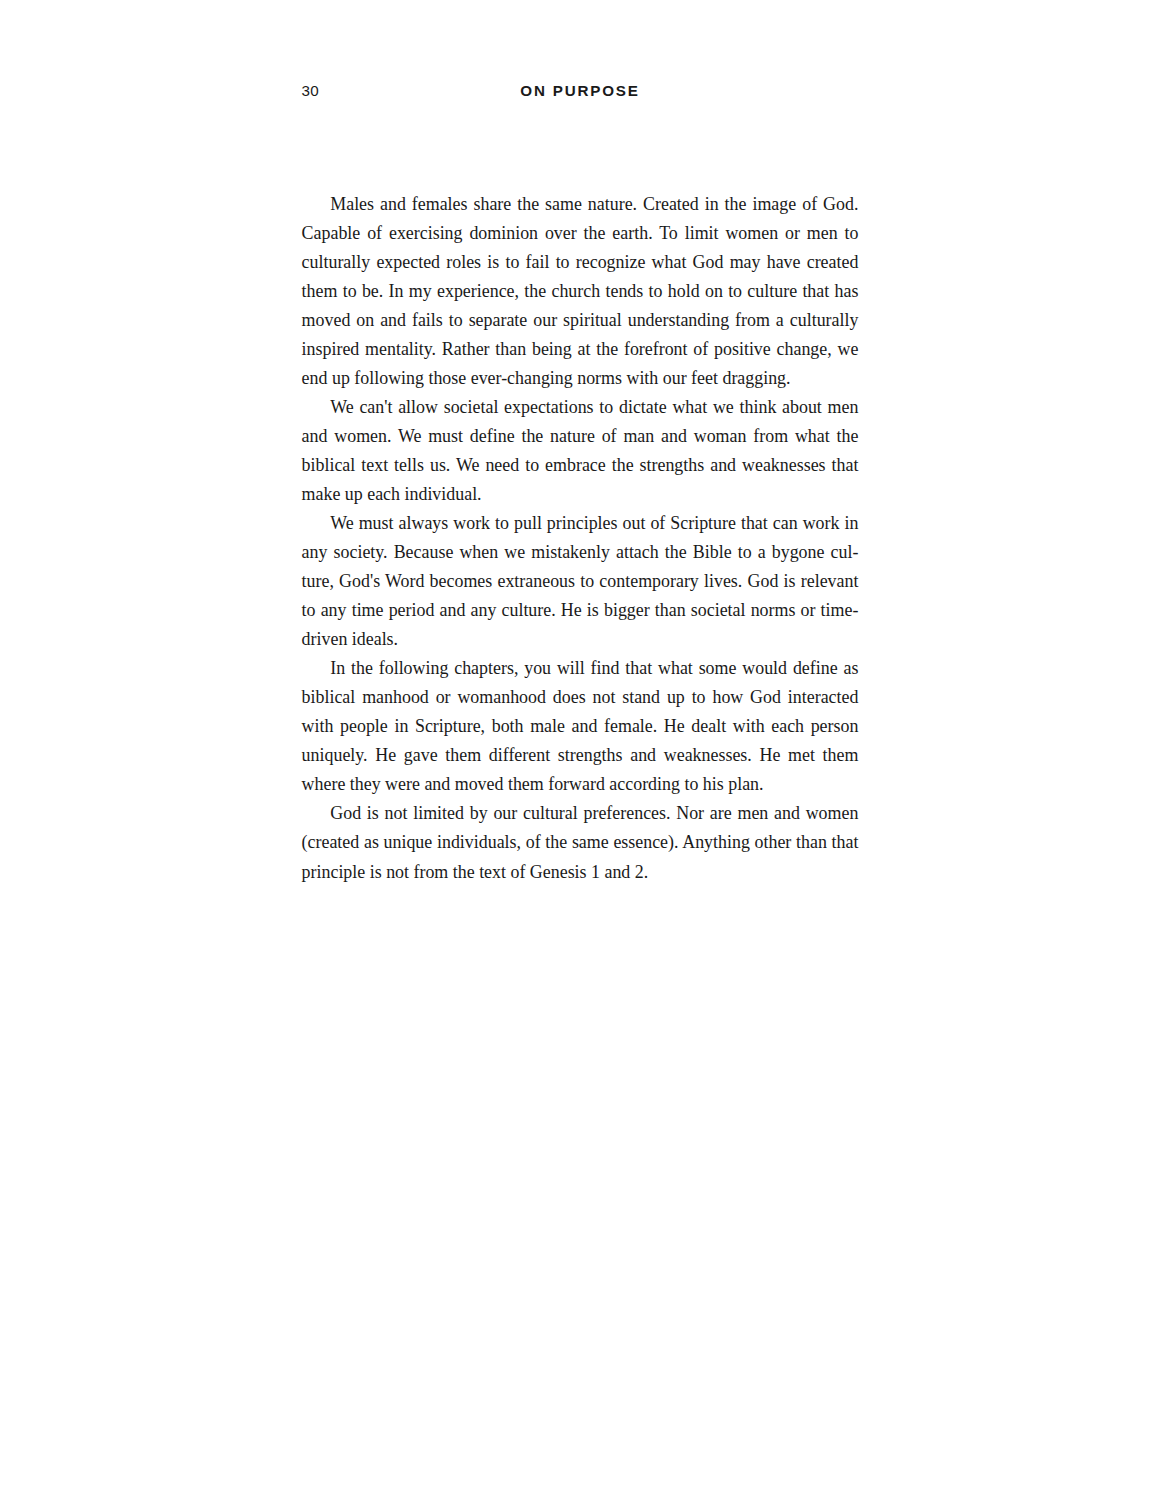30 On Purpose
Males and females share the same nature. Created in the image of God. Capable of exercising dominion over the earth. To limit women or men to culturally expected roles is to fail to recognize what God may have created them to be. In my experience, the church tends to hold on to culture that has moved on and fails to separate our spiritual understanding from a culturally inspired mentality. Rather than being at the forefront of positive change, we end up following those ever-changing norms with our feet dragging.
We can't allow societal expectations to dictate what we think about men and women. We must define the nature of man and woman from what the biblical text tells us. We need to embrace the strengths and weaknesses that make up each individual.
We must always work to pull principles out of Scripture that can work in any society. Because when we mistakenly attach the Bible to a bygone culture, God's Word becomes extraneous to contemporary lives. God is relevant to any time period and any culture. He is bigger than societal norms or time-driven ideals.
In the following chapters, you will find that what some would define as biblical manhood or womanhood does not stand up to how God interacted with people in Scripture, both male and female. He dealt with each person uniquely. He gave them different strengths and weaknesses. He met them where they were and moved them forward according to his plan.
God is not limited by our cultural preferences. Nor are men and women (created as unique individuals, of the same essence). Anything other than that principle is not from the text of Genesis 1 and 2.